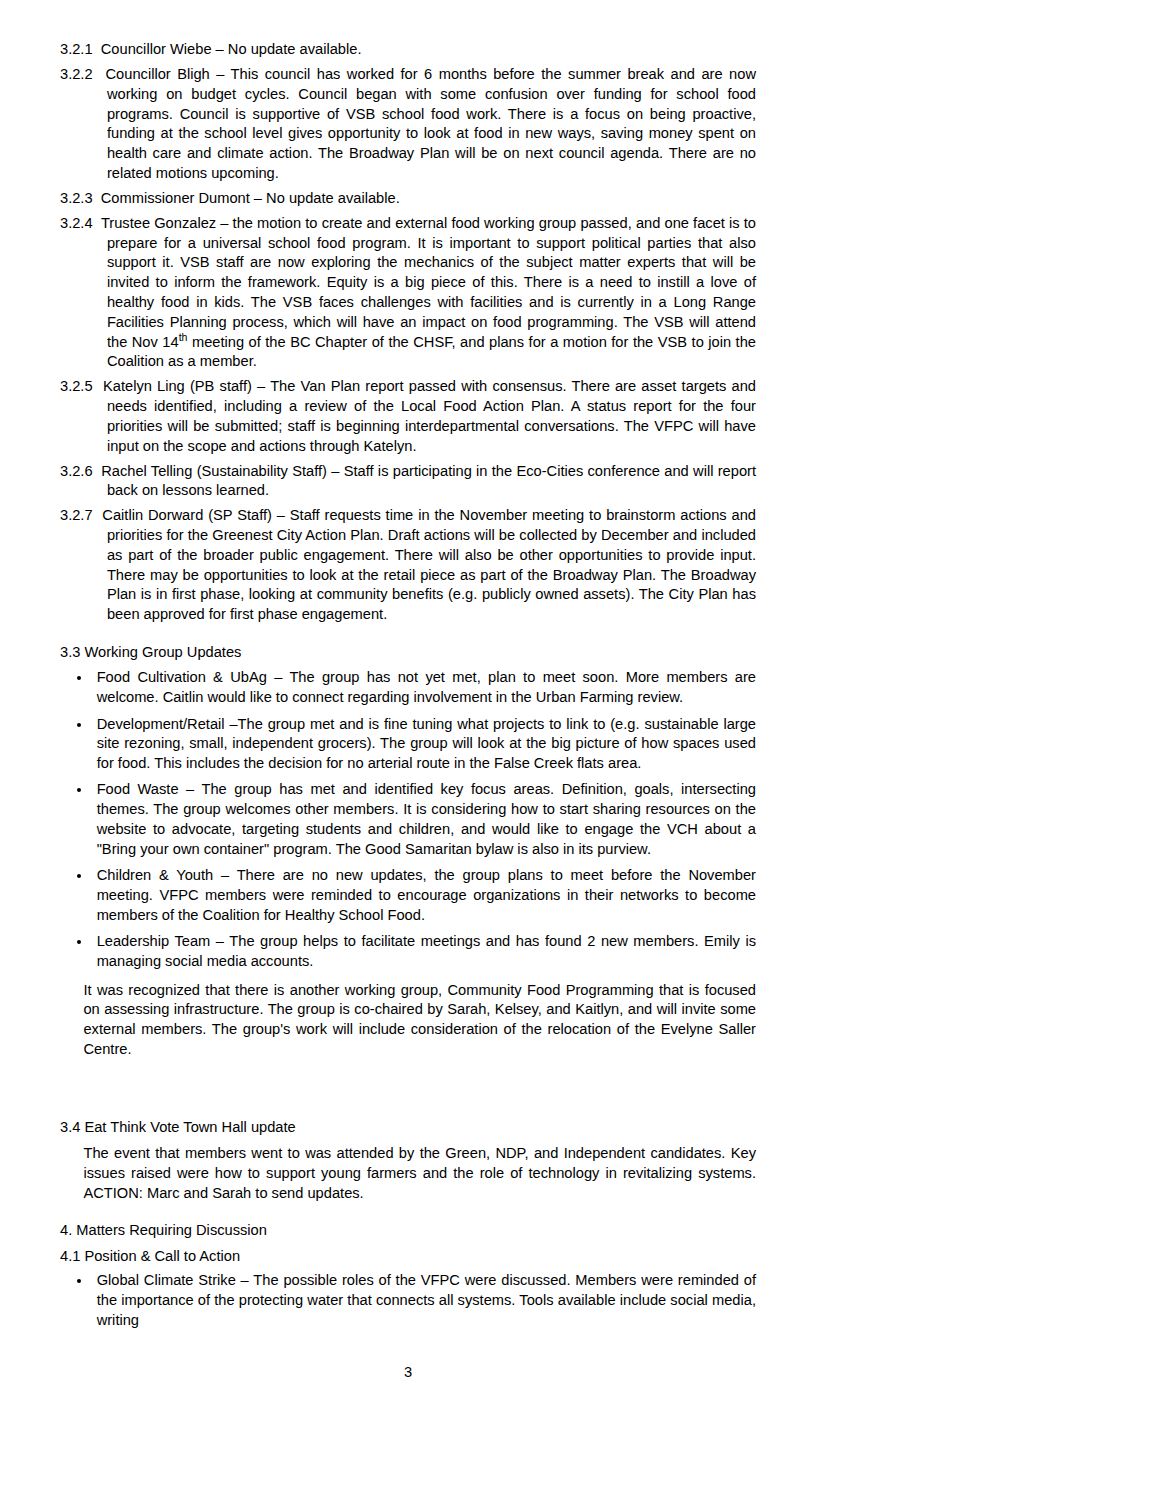3.2.1 Councillor Wiebe – No update available.
3.2.2 Councillor Bligh – This council has worked for 6 months before the summer break and are now working on budget cycles. Council began with some confusion over funding for school food programs. Council is supportive of VSB school food work. There is a focus on being proactive, funding at the school level gives opportunity to look at food in new ways, saving money spent on health care and climate action. The Broadway Plan will be on next council agenda. There are no related motions upcoming.
3.2.3 Commissioner Dumont – No update available.
3.2.4 Trustee Gonzalez – the motion to create and external food working group passed, and one facet is to prepare for a universal school food program. It is important to support political parties that also support it. VSB staff are now exploring the mechanics of the subject matter experts that will be invited to inform the framework. Equity is a big piece of this. There is a need to instill a love of healthy food in kids. The VSB faces challenges with facilities and is currently in a Long Range Facilities Planning process, which will have an impact on food programming. The VSB will attend the Nov 14th meeting of the BC Chapter of the CHSF, and plans for a motion for the VSB to join the Coalition as a member.
3.2.5 Katelyn Ling (PB staff) – The Van Plan report passed with consensus. There are asset targets and needs identified, including a review of the Local Food Action Plan. A status report for the four priorities will be submitted; staff is beginning interdepartmental conversations. The VFPC will have input on the scope and actions through Katelyn.
3.2.6 Rachel Telling (Sustainability Staff) – Staff is participating in the Eco-Cities conference and will report back on lessons learned.
3.2.7 Caitlin Dorward (SP Staff) – Staff requests time in the November meeting to brainstorm actions and priorities for the Greenest City Action Plan. Draft actions will be collected by December and included as part of the broader public engagement. There will also be other opportunities to provide input. There may be opportunities to look at the retail piece as part of the Broadway Plan. The Broadway Plan is in first phase, looking at community benefits (e.g. publicly owned assets). The City Plan has been approved for first phase engagement.
3.3 Working Group Updates
Food Cultivation & UbAg – The group has not yet met, plan to meet soon. More members are welcome. Caitlin would like to connect regarding involvement in the Urban Farming review.
Development/Retail –The group met and is fine tuning what projects to link to (e.g. sustainable large site rezoning, small, independent grocers). The group will look at the big picture of how spaces used for food. This includes the decision for no arterial route in the False Creek flats area.
Food Waste – The group has met and identified key focus areas. Definition, goals, intersecting themes. The group welcomes other members. It is considering how to start sharing resources on the website to advocate, targeting students and children, and would like to engage the VCH about a "Bring your own container" program. The Good Samaritan bylaw is also in its purview.
Children & Youth – There are no new updates, the group plans to meet before the November meeting. VFPC members were reminded to encourage organizations in their networks to become members of the Coalition for Healthy School Food.
Leadership Team – The group helps to facilitate meetings and has found 2 new members. Emily is managing social media accounts.
It was recognized that there is another working group, Community Food Programming that is focused on assessing infrastructure. The group is co-chaired by Sarah, Kelsey, and Kaitlyn, and will invite some external members. The group's work will include consideration of the relocation of the Evelyne Saller Centre.
3.4 Eat Think Vote Town Hall update
The event that members went to was attended by the Green, NDP, and Independent candidates. Key issues raised were how to support young farmers and the role of technology in revitalizing systems. ACTION: Marc and Sarah to send updates.
4. Matters Requiring Discussion
4.1 Position & Call to Action
Global Climate Strike – The possible roles of the VFPC were discussed. Members were reminded of the importance of the protecting water that connects all systems. Tools available include social media, writing
3